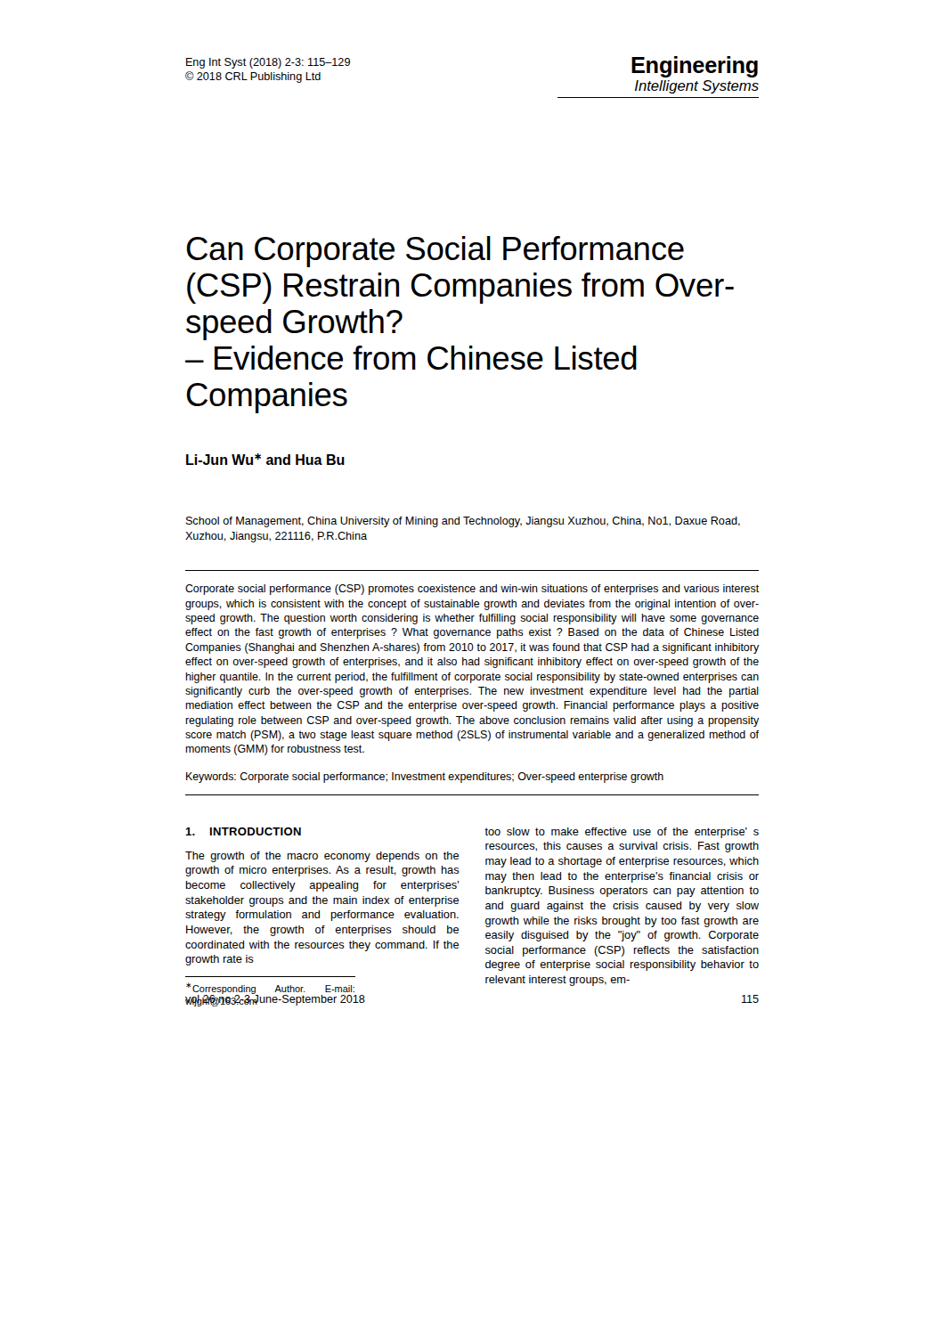Eng Int Syst (2018) 2-3: 115–129
© 2018 CRL Publishing Ltd
Engineering
Intelligent Systems
Can Corporate Social Performance (CSP) Restrain Companies from Over-speed Growth?
– Evidence from Chinese Listed Companies
Li-Jun Wu∗ and Hua Bu
School of Management, China University of Mining and Technology, Jiangsu Xuzhou, China, No1, Daxue Road, Xuzhou, Jiangsu, 221116, P.R.China
Corporate social performance (CSP) promotes coexistence and win-win situations of enterprises and various interest groups, which is consistent with the concept of sustainable growth and deviates from the original intention of over-speed growth. The question worth considering is whether fulfilling social responsibility will have some governance effect on the fast growth of enterprises ? What governance paths exist ? Based on the data of Chinese Listed Companies (Shanghai and Shenzhen A-shares) from 2010 to 2017, it was found that CSP had a significant inhibitory effect on over-speed growth of enterprises, and it also had significant inhibitory effect on over-speed growth of the higher quantile. In the current period, the fulfillment of corporate social responsibility by state-owned enterprises can significantly curb the over-speed growth of enterprises. The new investment expenditure level had the partial mediation effect between the CSP and the enterprise over-speed growth. Financial performance plays a positive regulating role between CSP and over-speed growth. The above conclusion remains valid after using a propensity score match (PSM), a two stage least square method (2SLS) of instrumental variable and a generalized method of moments (GMM) for robustness test.
Keywords: Corporate social performance; Investment expenditures; Over-speed enterprise growth
1. INTRODUCTION
The growth of the macro economy depends on the growth of micro enterprises. As a result, growth has become collectively appealing for enterprises' stakeholder groups and the main index of enterprise strategy formulation and performance evaluation. However, the growth of enterprises should be coordinated with the resources they command. If the growth rate is
∗Corresponding Author. E-mail: wljghf@163.com
too slow to make effective use of the enterprise' s resources, this causes a survival crisis. Fast growth may lead to a shortage of enterprise resources, which may then lead to the enterprise's financial crisis or bankruptcy. Business operators can pay attention to and guard against the crisis caused by very slow growth while the risks brought by too fast growth are easily disguised by the "joy" of growth. Corporate social performance (CSP) reflects the satisfaction degree of enterprise social responsibility behavior to relevant interest groups, em-
vol 26 no 2-3 June-September 2018
115